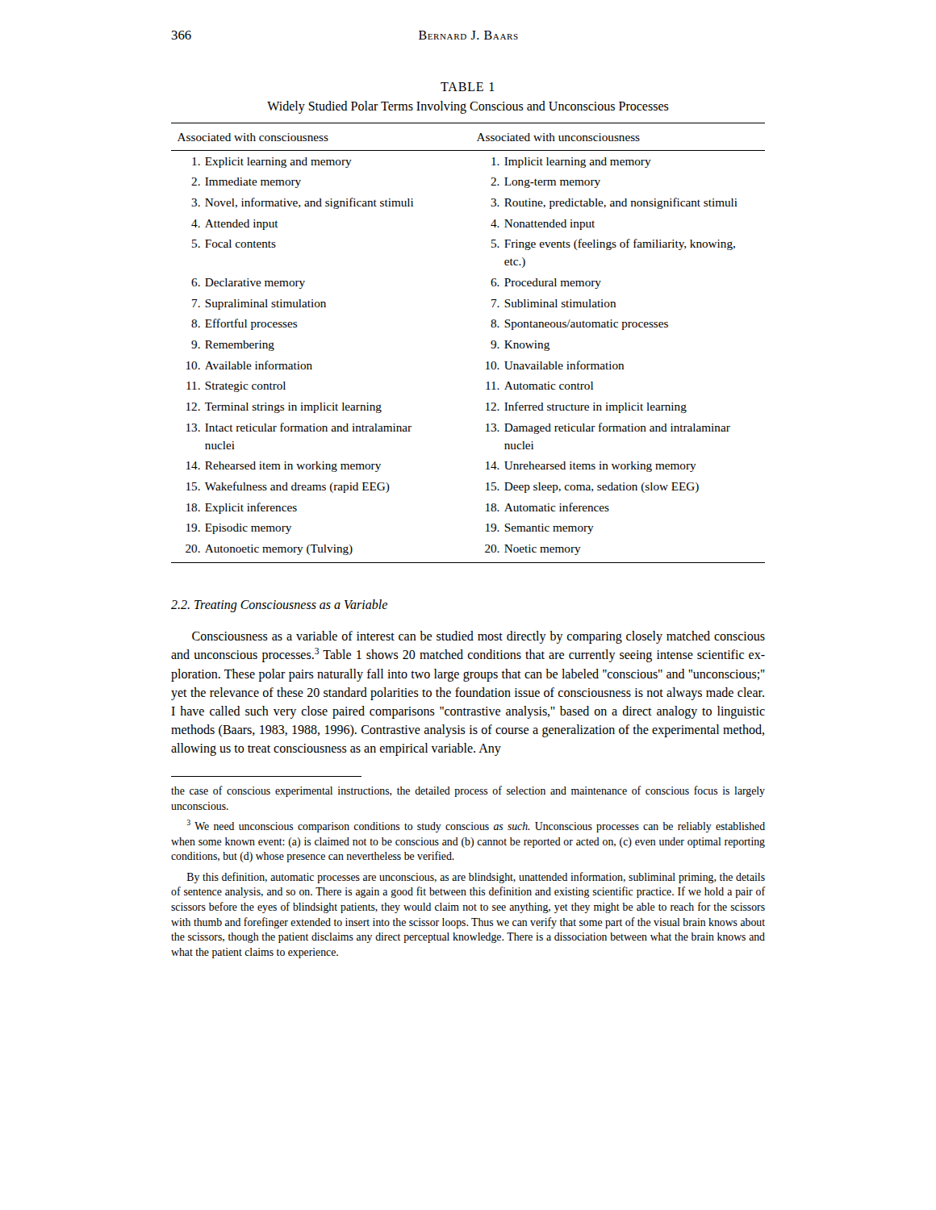366 Bernard J. Baars
TABLE 1 Widely Studied Polar Terms Involving Conscious and Unconscious Processes
| Associated with consciousness | Associated with unconsciousness |
| --- | --- |
| 1. Explicit learning and memory | 1. Implicit learning and memory |
| 2. Immediate memory | 2. Long-term memory |
| 3. Novel, informative, and significant stimuli | 3. Routine, predictable, and nonsignificant stimuli |
| 4. Attended input | 4. Nonattended input |
| 5. Focal contents | 5. Fringe events (feelings of familiarity, knowing, etc.) |
| 6. Declarative memory | 6. Procedural memory |
| 7. Supraliminal stimulation | 7. Subliminal stimulation |
| 8. Effortful processes | 8. Spontaneous/automatic processes |
| 9. Remembering | 9. Knowing |
| 10. Available information | 10. Unavailable information |
| 11. Strategic control | 11. Automatic control |
| 12. Terminal strings in implicit learning | 12. Inferred structure in implicit learning |
| 13. Intact reticular formation and intralaminar nuclei | 13. Damaged reticular formation and intralaminar nuclei |
| 14. Rehearsed item in working memory | 14. Unrehearsed items in working memory |
| 15. Wakefulness and dreams (rapid EEG) | 15. Deep sleep, coma, sedation (slow EEG) |
| 18. Explicit inferences | 18. Automatic inferences |
| 19. Episodic memory | 19. Semantic memory |
| 20. Autonoetic memory (Tulving) | 20. Noetic memory |
2.2. Treating Consciousness as a Variable
Consciousness as a variable of interest can be studied most directly by comparing closely matched conscious and unconscious processes.3 Table 1 shows 20 matched conditions that are currently seeing intense scientific exploration. These polar pairs naturally fall into two large groups that can be labeled ''conscious'' and ''unconscious;'' yet the relevance of these 20 standard polarities to the foundation issue of consciousness is not always made clear. I have called such very close paired comparisons ''contrastive analysis,'' based on a direct analogy to linguistic methods (Baars, 1983, 1988, 1996). Contrastive analysis is of course a generalization of the experimental method, allowing us to treat consciousness as an empirical variable. Any
the case of conscious experimental instructions, the detailed process of selection and maintenance of conscious focus is largely unconscious.
3 We need unconscious comparison conditions to study conscious as such. Unconscious processes can be reliably established when some known event: (a) is claimed not to be conscious and (b) cannot be reported or acted on, (c) even under optimal reporting conditions, but (d) whose presence can nevertheless be verified.
By this definition, automatic processes are unconscious, as are blindsight, unattended information, subliminal priming, the details of sentence analysis, and so on. There is again a good fit between this definition and existing scientific practice. If we hold a pair of scissors before the eyes of blindsight patients, they would claim not to see anything, yet they might be able to reach for the scissors with thumb and forefinger extended to insert into the scissor loops. Thus we can verify that some part of the visual brain knows about the scissors, though the patient disclaims any direct perceptual knowledge. There is a dissociation between what the brain knows and what the patient claims to experience.